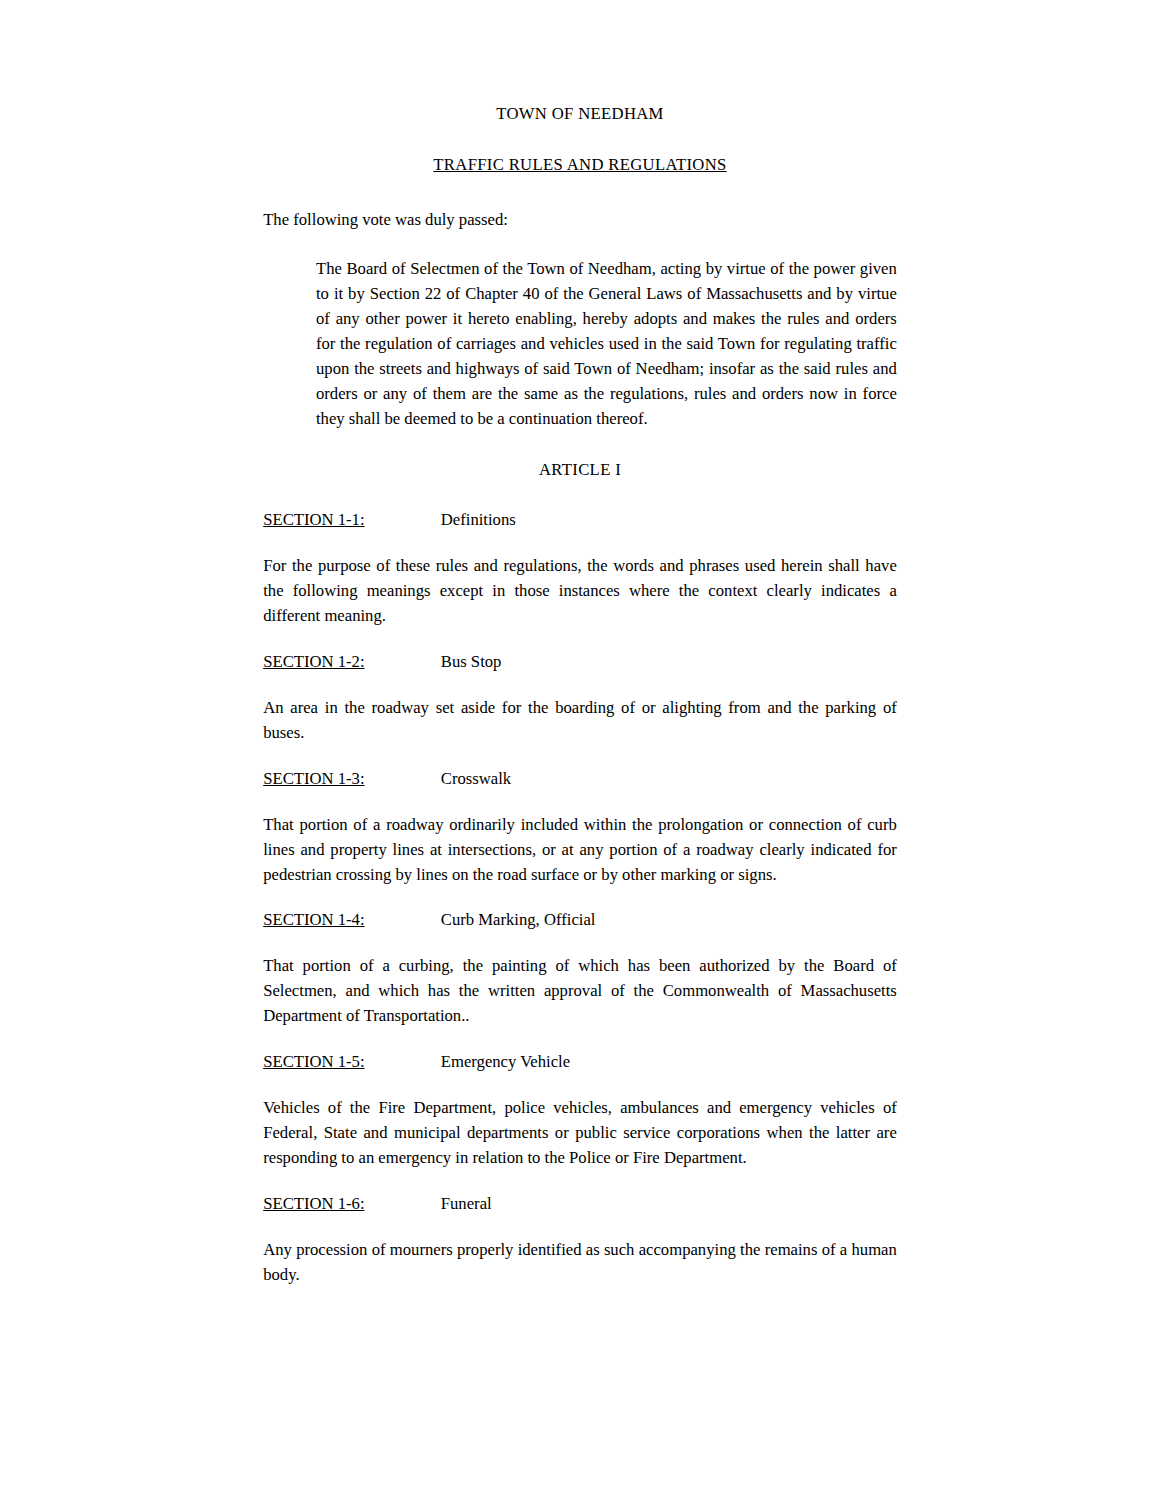TOWN OF NEEDHAM
TRAFFIC RULES AND REGULATIONS
The following vote was duly passed:
The Board of Selectmen of the Town of Needham, acting by virtue of the power given to it by Section 22 of Chapter 40 of the General Laws of Massachusetts and by virtue of any other power it hereto enabling, hereby adopts and makes the rules and orders for the regulation of carriages and vehicles used in the said Town for regulating traffic upon the streets and highways of said Town of Needham; insofar as the said rules and orders or any of them are the same as the regulations, rules and orders now in force they shall be deemed to be a continuation thereof.
ARTICLE I
SECTION 1-1: Definitions
For the purpose of these rules and regulations, the words and phrases used herein shall have the following meanings except in those instances where the context clearly indicates a different meaning.
SECTION 1-2: Bus Stop
An area in the roadway set aside for the boarding of or alighting from and the parking of buses.
SECTION 1-3: Crosswalk
That portion of a roadway ordinarily included within the prolongation or connection of curb lines and property lines at intersections, or at any portion of a roadway clearly indicated for pedestrian crossing by lines on the road surface or by other marking or signs.
SECTION 1-4: Curb Marking, Official
That portion of a curbing, the painting of which has been authorized by the Board of Selectmen, and which has the written approval of the Commonwealth of Massachusetts Department of Transportation..
SECTION 1-5: Emergency Vehicle
Vehicles of the Fire Department, police vehicles, ambulances and emergency vehicles of Federal, State and municipal departments or public service corporations when the latter are responding to an emergency in relation to the Police or Fire Department.
SECTION 1-6: Funeral
Any procession of mourners properly identified as such accompanying the remains of a human body.